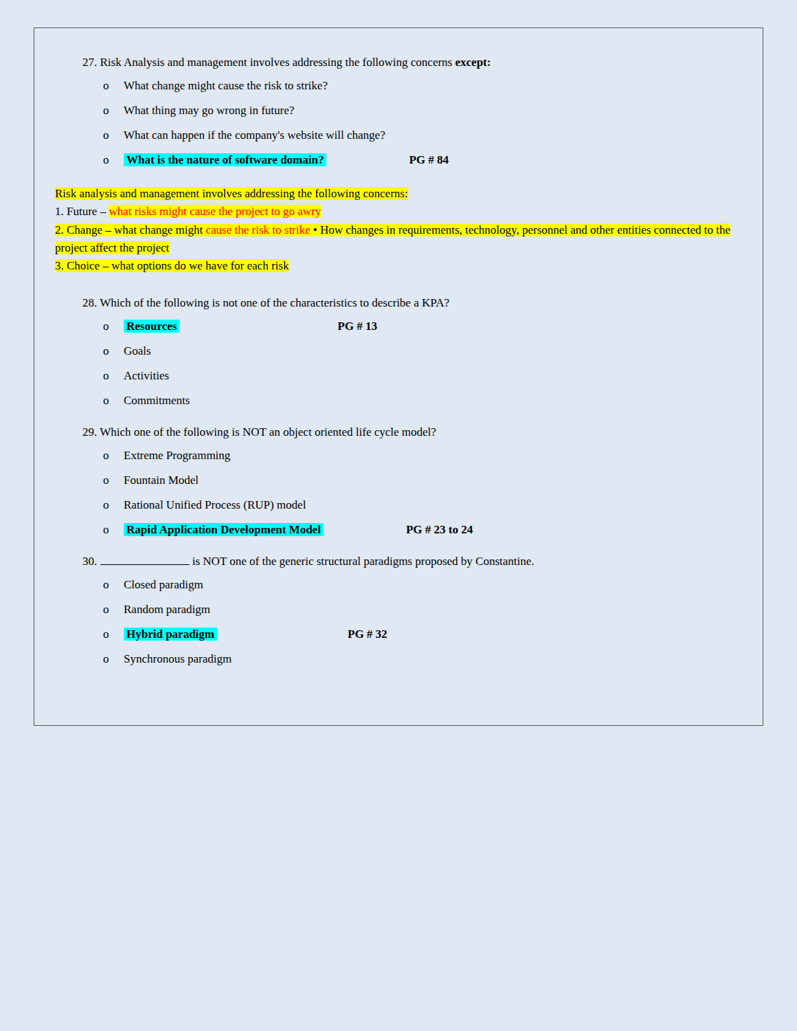27. Risk Analysis and management involves addressing the following concerns except:
What change might cause the risk to strike?
What thing may go wrong in future?
What can happen if the company's website will change?
What is the nature of software domain?PG # 84
Risk analysis and management involves addressing the following concerns:
1. Future – what risks might cause the project to go awry
2. Change – what change might cause the risk to strike • How changes in requirements, technology, personnel and other entities connected to the project affect the project
3. Choice – what options do we have for each risk
28. Which of the following is not one of the characteristics to describe a KPA?
Resources PG # 13
Goals
Activities
Commitments
29. Which one of the following is NOT an object oriented life cycle model?
Extreme Programming
Fountain Model
Rational Unified Process (RUP) model
Rapid Application Development Model PG # 23 to 24
30. is NOT one of the generic structural paradigms proposed by Constantine.
Closed paradigm
Random paradigm
Hybrid paradigm PG # 32
Synchronous paradigm